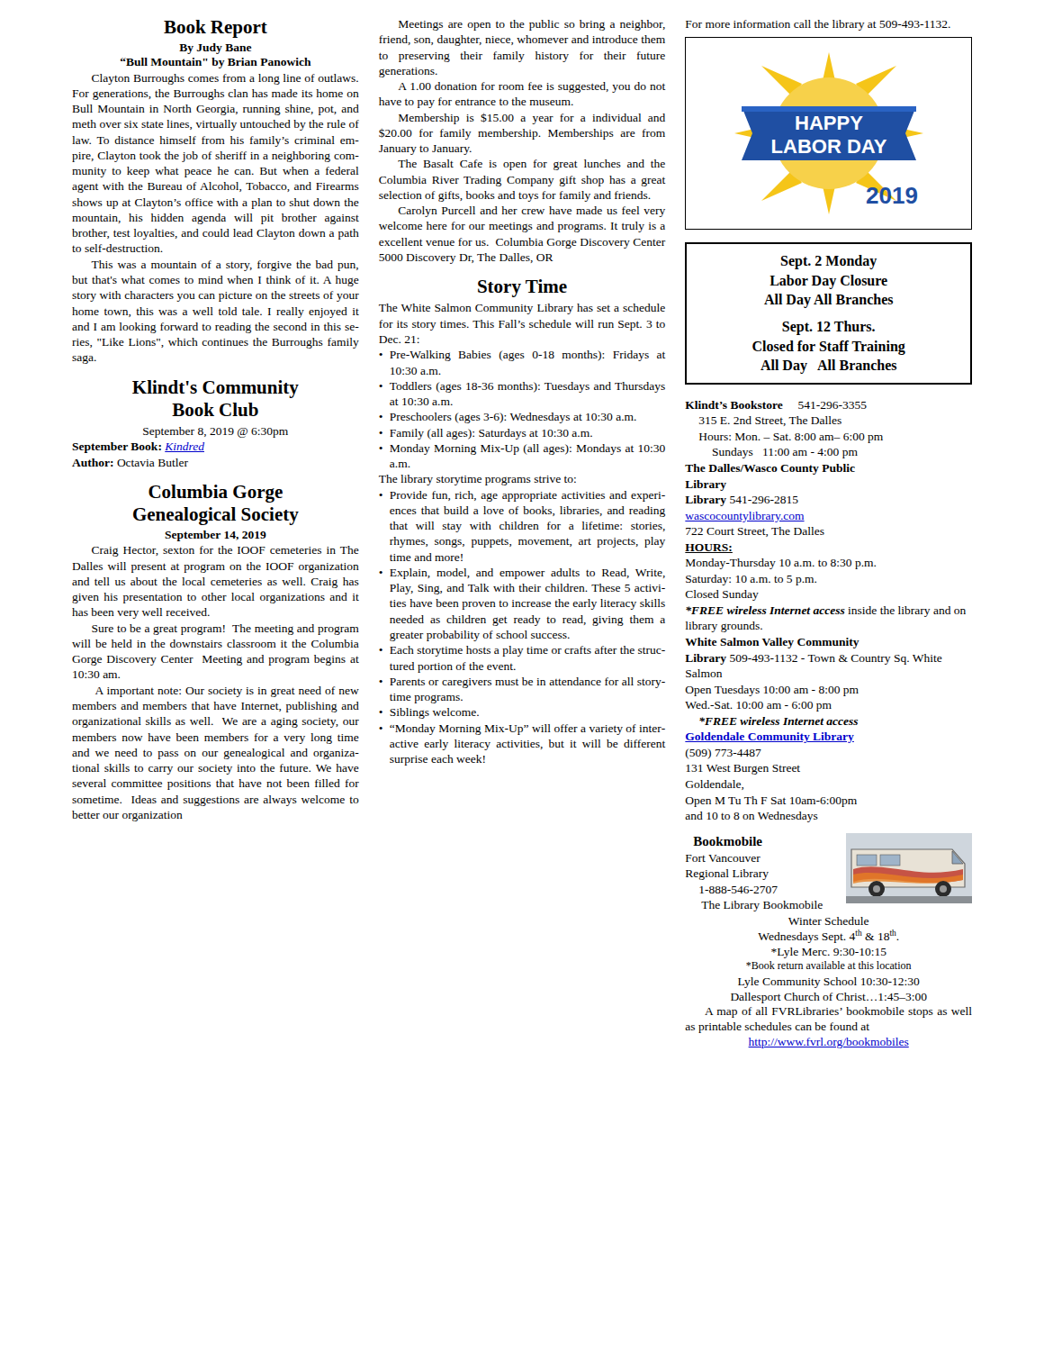Book Report
By Judy Bane
“Bull Mountain" by Brian Panowich
Clayton Burroughs comes from a long line of outlaws. For generations, the Burroughs clan has made its home on Bull Mountain in North Georgia, running shine, pot, and meth over six state lines, virtually untouched by the rule of law. To distance himself from his family’s criminal empire, Clayton took the job of sheriff in a neighboring community to keep what peace he can. But when a federal agent with the Bureau of Alcohol, Tobacco, and Firearms shows up at Clayton’s office with a plan to shut down the mountain, his hidden agenda will pit brother against brother, test loyalties, and could lead Clayton down a path to self-destruction.
This was a mountain of a story, forgive the bad pun, but that's what comes to mind when I think of it. A huge story with characters you can picture on the streets of your home town, this was a well told tale. I really enjoyed it and I am looking forward to reading the second in this series, "Like Lions", which continues the Burroughs family saga.
Klindt's Community
Book Club
September 8, 2019 @ 6:30pm
September Book: Kindred
Author: Octavia Butler
Columbia Gorge
Genealogical Society
September 14, 2019
Craig Hector, sexton for the IOOF cemeteries in The Dalles will present at program on the IOOF organization and tell us about the local cemeteries as well. Craig has given his presentation to other local organizations and it has been very well received.
Sure to be a great program! The meeting and program will be held in the downstairs classroom it the Columbia Gorge Discovery Center Meeting and program begins at 10:30 am.
A important note: Our society is in great need of new members and members that have Internet, publishing and organizational skills as well. We are a aging society, our members now have been members for a very long time and we need to pass on our genealogical and organizational skills to carry our society into the future. We have several committee positions that have not been filled for sometime. Ideas and suggestions are always welcome to better our organization
Meetings are open to the public so bring a neighbor, friend, son, daughter, niece, whomever and introduce them to preserving their family history for their future generations.
A 1.00 donation for room fee is suggested, you do not have to pay for entrance to the museum.
Membership is $15.00 a year for a individual and $20.00 for family membership. Memberships are from January to January.
The Basalt Cafe is open for great lunches and the Columbia River Trading Company gift shop has a great selection of gifts, books and toys for family and friends.
Carolyn Purcell and her crew have made us feel very welcome here for our meetings and programs. It truly is a excellent venue for us. Columbia Gorge Discovery Center 5000 Discovery Dr, The Dalles, OR
Story Time
The White Salmon Community Library has set a schedule for its story times. This Fall’s schedule will run Sept. 3 to Dec. 21:
Pre-Walking Babies (ages 0-18 months): Fridays at 10:30 a.m.
Toddlers (ages 18-36 months): Tuesdays and Thursdays at 10:30 a.m.
Preschoolers (ages 3-6): Wednesdays at 10:30 a.m.
Family (all ages): Saturdays at 10:30 a.m.
Monday Morning Mix-Up (all ages): Mondays at 10:30 a.m.
The library storytime programs strive to:
Provide fun, rich, age appropriate activities and experiences that build a love of books, libraries, and reading that will stay with children for a lifetime: stories, rhymes, songs, puppets, movement, art projects, play time and more!
Explain, model, and empower adults to Read, Write, Play, Sing, and Talk with their children. These 5 activities have been proven to increase the early literacy skills needed as children get ready to read, giving them a greater probability of school success.
Each storytime hosts a play time or crafts after the structured portion of the event.
Parents or caregivers must be in attendance for all storytime programs.
Siblings welcome.
“Monday Morning Mix-Up” will offer a variety of interactive early literacy activities, but it will be different surprise each week!
For more information call the library at 509-493-1132.
HAPPY LABOR DAY 2019
Sept. 2 Monday
Labor Day Closure
All Day All Branches
Sept. 12 Thurs.
Closed for Staff Training
All Day All Branches
Klindt’s Bookstore 541-296-3355
315 E. 2nd Street, The Dalles
Hours: Mon. – Sat. 8:00 am– 6:00 pm
Sundays 11:00 am - 4:00 pm
The Dalles/Wasco County Public
Library
Library 541-296-2815
wascocountylibrary.com
722 Court Street, The Dalles
HOURS:
Monday-Thursday 10 a.m. to 8:30 p.m.
Saturday: 10 a.m. to 5 p.m.
Closed Sunday
*FREE wireless Internet access inside the library and on library grounds.
White Salmon Valley Community
Library 509-493-1132 - Town & Country Sq. White Salmon
Open Tuesdays 10:00 am - 8:00 pm
Wed.-Sat. 10:00 am - 6:00 pm
*FREE wireless Internet access
Goldendale Community Library
(509) 773-4487
131 West Burgen Street
Goldendale,
Open M Tu Th F Sat 10am-6:00pm
and 10 to 8 on Wednesdays
Bookmobile
Fort Vancouver
Regional Library
1-888-546-2707
The Library Bookmobile
Winter Schedule
Wednesdays Sept. 4th & 18th.
*Lyle Merc. 9:30-10:15
*Book return available at this location
Lyle Community School 10:30-12:30
Dallesport Church of Christ…1:45–3:00
A map of all FVRLibraries’ bookmobile stops as well as printable schedules can be found at
http://www.fvrl.org/bookmobiles